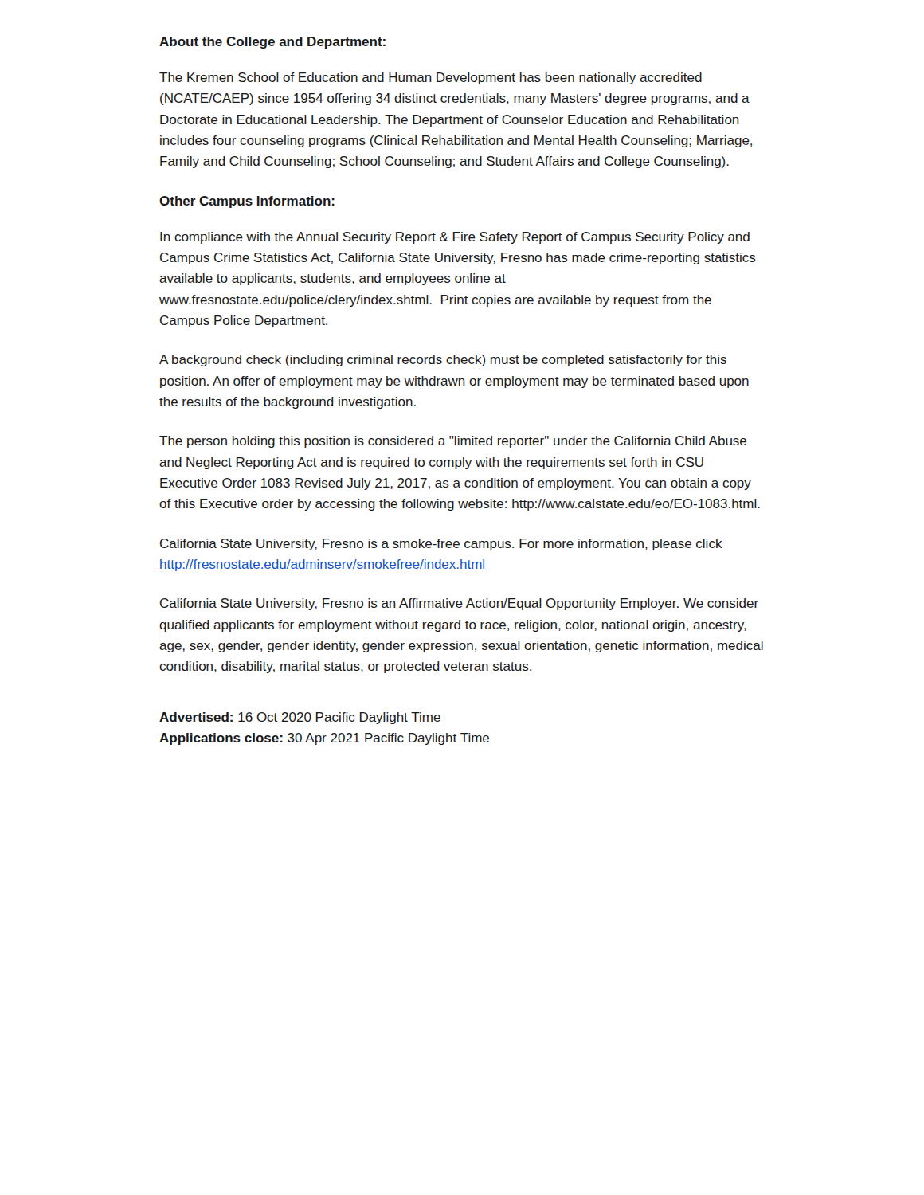About the College and Department:
The Kremen School of Education and Human Development has been nationally accredited (NCATE/CAEP) since 1954 offering 34 distinct credentials, many Masters' degree programs, and a Doctorate in Educational Leadership. The Department of Counselor Education and Rehabilitation includes four counseling programs (Clinical Rehabilitation and Mental Health Counseling; Marriage, Family and Child Counseling; School Counseling; and Student Affairs and College Counseling).
Other Campus Information:
In compliance with the Annual Security Report & Fire Safety Report of Campus Security Policy and Campus Crime Statistics Act, California State University, Fresno has made crime-reporting statistics available to applicants, students, and employees online at www.fresnostate.edu/police/clery/index.shtml. Print copies are available by request from the Campus Police Department.
A background check (including criminal records check) must be completed satisfactorily for this position. An offer of employment may be withdrawn or employment may be terminated based upon the results of the background investigation.
The person holding this position is considered a "limited reporter" under the California Child Abuse and Neglect Reporting Act and is required to comply with the requirements set forth in CSU Executive Order 1083 Revised July 21, 2017, as a condition of employment. You can obtain a copy of this Executive order by accessing the following website: http://www.calstate.edu/eo/EO-1083.html.
California State University, Fresno is a smoke-free campus. For more information, please click http://fresnostate.edu/adminserv/smokefree/index.html
California State University, Fresno is an Affirmative Action/Equal Opportunity Employer. We consider qualified applicants for employment without regard to race, religion, color, national origin, ancestry, age, sex, gender, gender identity, gender expression, sexual orientation, genetic information, medical condition, disability, marital status, or protected veteran status.
Advertised: 16 Oct 2020 Pacific Daylight Time
Applications close: 30 Apr 2021 Pacific Daylight Time